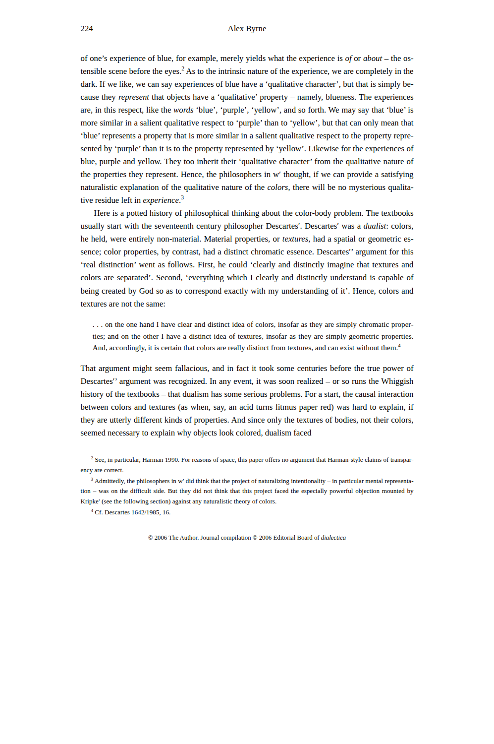224 Alex Byrne
of one’s experience of blue, for example, merely yields what the experience is of or about – the ostensible scene before the eyes.2 As to the intrinsic nature of the experience, we are completely in the dark. If we like, we can say experiences of blue have a ‘qualitative character’, but that is simply because they represent that objects have a ‘qualitative’ property – namely, blueness. The experiences are, in this respect, like the words ‘blue’, ‘purple’, ‘yellow’, and so forth. We may say that ‘blue’ is more similar in a salient qualitative respect to ‘purple’ than to ‘yellow’, but that can only mean that ‘blue’ represents a property that is more similar in a salient qualitative respect to the property represented by ‘purple’ than it is to the property represented by ‘yellow’. Likewise for the experiences of blue, purple and yellow. They too inherit their ‘qualitative character’ from the qualitative nature of the properties they represent. Hence, the philosophers in w′ thought, if we can provide a satisfying naturalistic explanation of the qualitative nature of the colors, there will be no mysterious qualitative residue left in experience.3
Here is a potted history of philosophical thinking about the color-body problem. The textbooks usually start with the seventeenth century philosopher Descartes′. Descartes′ was a dualist: colors, he held, were entirely non-material. Material properties, or textures, had a spatial or geometric essence; color properties, by contrast, had a distinct chromatic essence. Descartes′’ argument for this ‘real distinction’ went as follows. First, he could ‘clearly and distinctly imagine that textures and colors are separated’. Second, ‘everything which I clearly and distinctly understand is capable of being created by God so as to correspond exactly with my understanding of it’. Hence, colors and textures are not the same:
. . . on the one hand I have clear and distinct idea of colors, insofar as they are simply chromatic properties; and on the other I have a distinct idea of textures, insofar as they are simply geometric properties. And, accordingly, it is certain that colors are really distinct from textures, and can exist without them.4
That argument might seem fallacious, and in fact it took some centuries before the true power of Descartes′’ argument was recognized. In any event, it was soon realized – or so runs the Whiggish history of the textbooks – that dualism has some serious problems. For a start, the causal interaction between colors and textures (as when, say, an acid turns litmus paper red) was hard to explain, if they are utterly different kinds of properties. And since only the textures of bodies, not their colors, seemed necessary to explain why objects look colored, dualism faced
2 See, in particular, Harman 1990. For reasons of space, this paper offers no argument that Harman-style claims of transparency are correct.
3 Admittedly, the philosophers in w′ did think that the project of naturalizing intentionality – in particular mental representation – was on the difficult side. But they did not think that this project faced the especially powerful objection mounted by Kripke′ (see the following section) against any naturalistic theory of colors.
4 Cf. Descartes 1642/1985, 16.
© 2006 The Author. Journal compilation © 2006 Editorial Board of dialectica